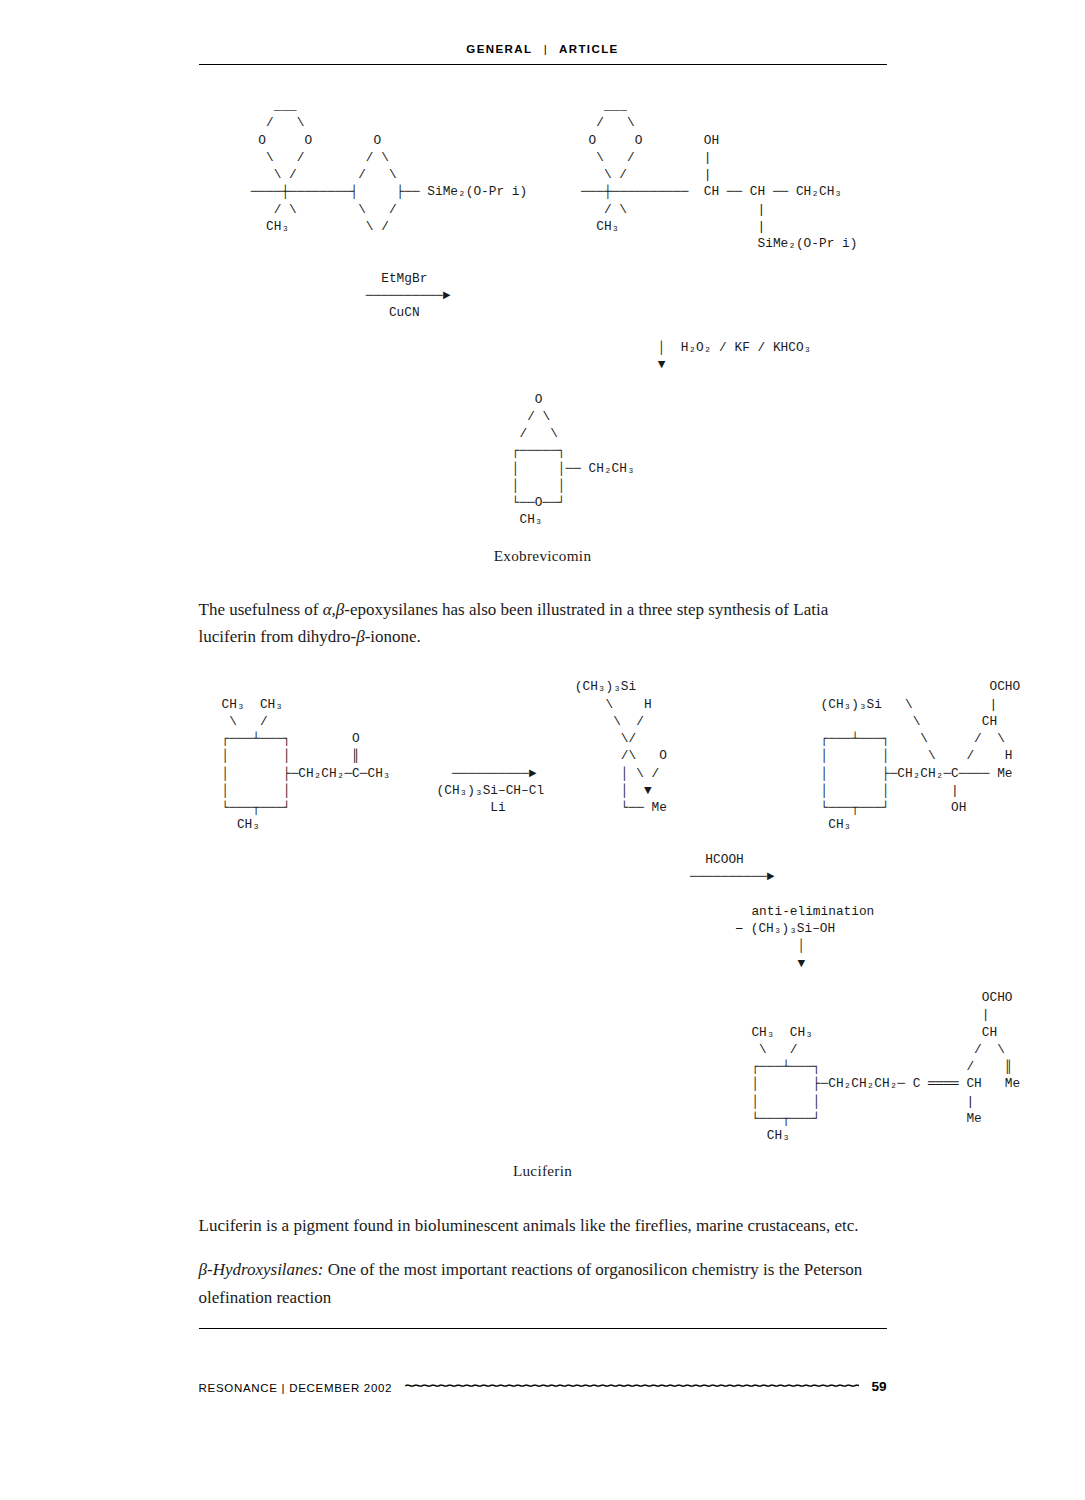General | Article
      ___                                        ___
     /   \                                      /   \
    O     O        O                           O     O        OH
     \   /        / \                           \   /         |
      \ /        /   \                           \ /          |
   ────┼────────┤     ├── SiMe₂(O-Pr i)       ───┼──────────  CH ── CH ── CH₂CH₃
      / \        \   /                           / \                 |
     CH₃          \ /                           CH₃                  |
                                                                     SiMe₂(O-Pr i)

                    EtMgBr
                  ──────────►
                     CuCN

                                                        │  H₂O₂ / KF / KHCO₃
                                                        ▼

                                        O
                                       / \
                                      /   \
                                     ┌─────┐
                                     │     │── CH₂CH₃
                                     │     │
                                     └──O──┘
                                      CH₃
Exobrevicomin
The usefulness of α,β-epoxysilanes has also been illustrated in a three step synthesis of Latia luciferin from dihydro-β-ionone.
                                                 (CH₃)₃Si                                              OCHO
   CH₃  CH₃                                          \    H                      (CH₃)₃Si   \          |
    \   /                                             \  /                                   \        CH
   ┌───┴───┐        O                                  \/                        ┌───┴───┐    \      /  \
   │       │        ║                                  /\   O                    │       │     \    /    H
   │       ├─CH₂CH₂─C─CH₃        ──────────►           │ \ /                     │       ├─CH₂CH₂─C──── Me
   │       │                   (CH₃)₃Si–CH–Cl          │  ▼                      │       │        |
   └───┬───┘                          Li               └── Me                    └───┬───┘        OH
     CH₃                                                                          CH₃

                                                                  HCOOH
                                                                ──────────►

                                                                        anti-elimination
                                                                      ⎯ (CH₃)₃Si–OH
                                                                              │
                                                                              ▼

                                                                                                      OCHO
                                                                                                      |
                                                                        CH₃  CH₃                      CH
                                                                         \   /                       /  \
                                                                        ┌───┴───┐                   /    ║
                                                                        │       ├─CH₂CH₂CH₂─ C ════ CH   Me
                                                                        │       │                   |
                                                                        └───┬───┘                   Me
                                                                          CH₃
Luciferin
Luciferin is a pigment found in bioluminescent animals like the fireflies, marine crustaceans, etc.
β-Hydroxysilanes: One of the most important reactions of organosilicon chemistry is the Peterson olefination reaction
Resonance | December 2002 ∼∼∼∼∼∼∼∼∼∼∼∼∼∼∼∼∼∼∼∼∼∼∼∼∼∼∼∼∼∼∼∼∼∼∼∼∼∼∼∼∼∼∼∼∼∼∼∼∼∼∼∼∼∼∼∼∼∼∼∼ 59